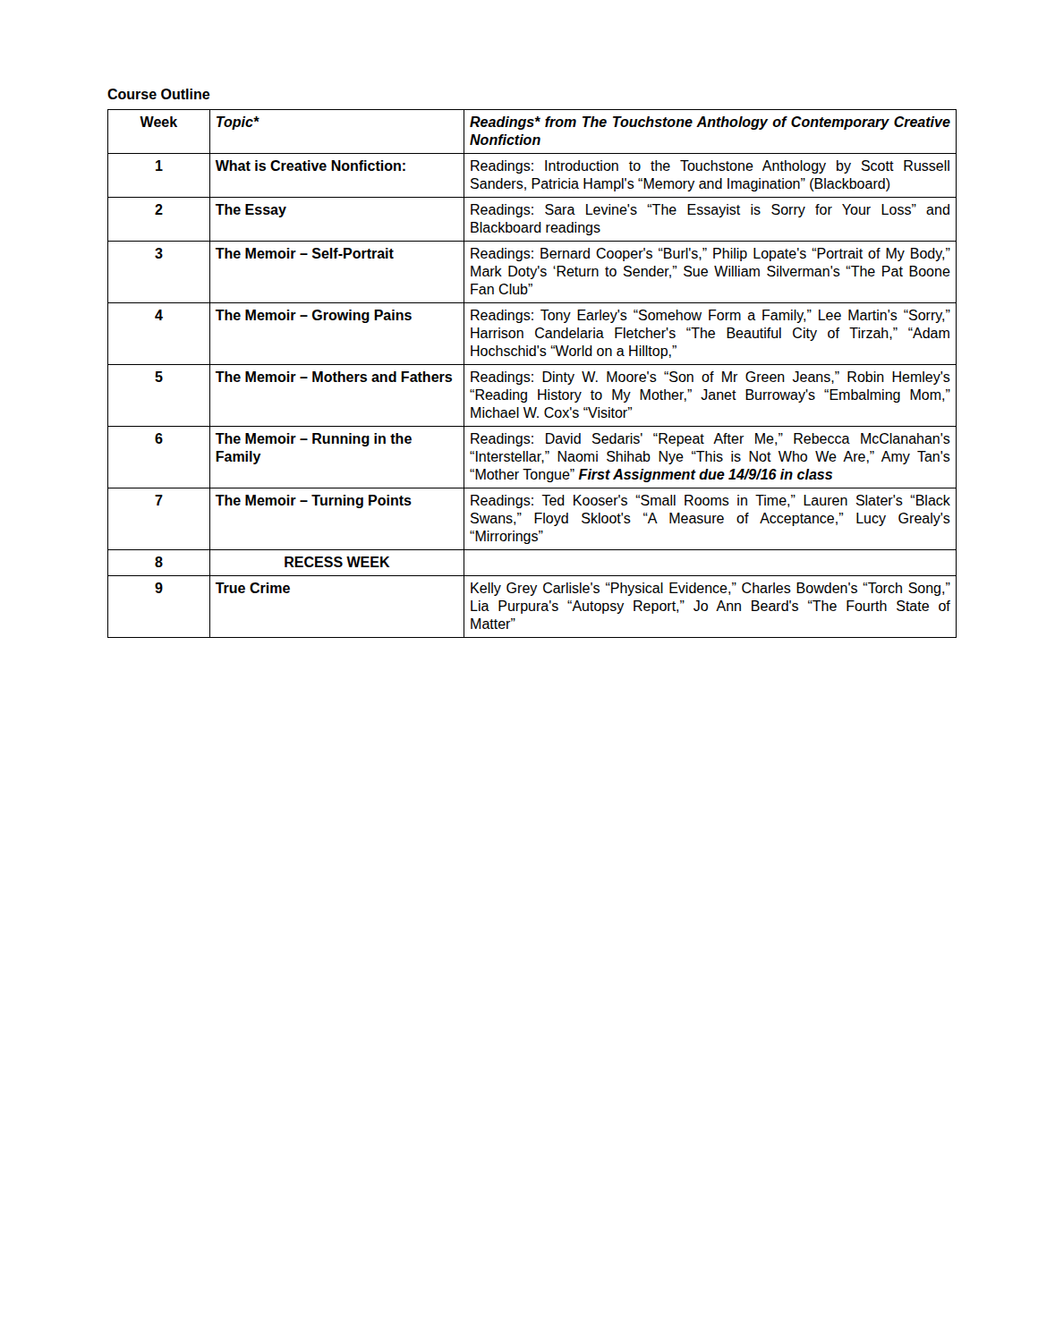Course Outline
| Week | Topic* | Readings* from The Touchstone Anthology of Contemporary Creative Nonfiction |
| --- | --- | --- |
| 1 | What is Creative Nonfiction: | Readings: Introduction to the Touchstone Anthology by Scott Russell Sanders, Patricia Hampl's “Memory and Imagination” (Blackboard) |
| 2 | The Essay | Readings: Sara Levine's “The Essayist is Sorry for Your Loss” and Blackboard readings |
| 3 | The Memoir – Self-Portrait | Readings: Bernard Cooper's “Burl's,” Philip Lopate's “Portrait of My Body,” Mark Doty's ‘Return to Sender,” Sue William Silverman's “The Pat Boone Fan Club” |
| 4 | The Memoir – Growing Pains | Readings: Tony Earley's “Somehow Form a Family,” Lee Martin's “Sorry,” Harrison Candelaria Fletcher's “The Beautiful City of Tirzah,” “Adam Hochschid's “World on a Hilltop,” |
| 5 | The Memoir – Mothers and Fathers | Readings: Dinty W. Moore's “Son of Mr Green Jeans,” Robin Hemley's “Reading History to My Mother,” Janet Burroway's “Embalming Mom,” Michael W. Cox's “Visitor” |
| 6 | The Memoir – Running in the Family | Readings: David Sedaris' “Repeat After Me,” Rebecca McClanahan's “Interstellar,” Naomi Shihab Nye “This is Not Who We Are,” Amy Tan's “Mother Tongue” First Assignment due 14/9/16 in class |
| 7 | The Memoir – Turning Points | Readings: Ted Kooser's “Small Rooms in Time,” Lauren Slater's “Black Swans,” Floyd Skloot's “A Measure of Acceptance,” Lucy Grealy's “Mirrorings” |
| 8 | RECESS WEEK | |
| 9 | True Crime | Kelly Grey Carlisle's “Physical Evidence,” Charles Bowden's “Torch Song,” Lia Purpura's “Autopsy Report,” Jo Ann Beard's “The Fourth State of Matter” |